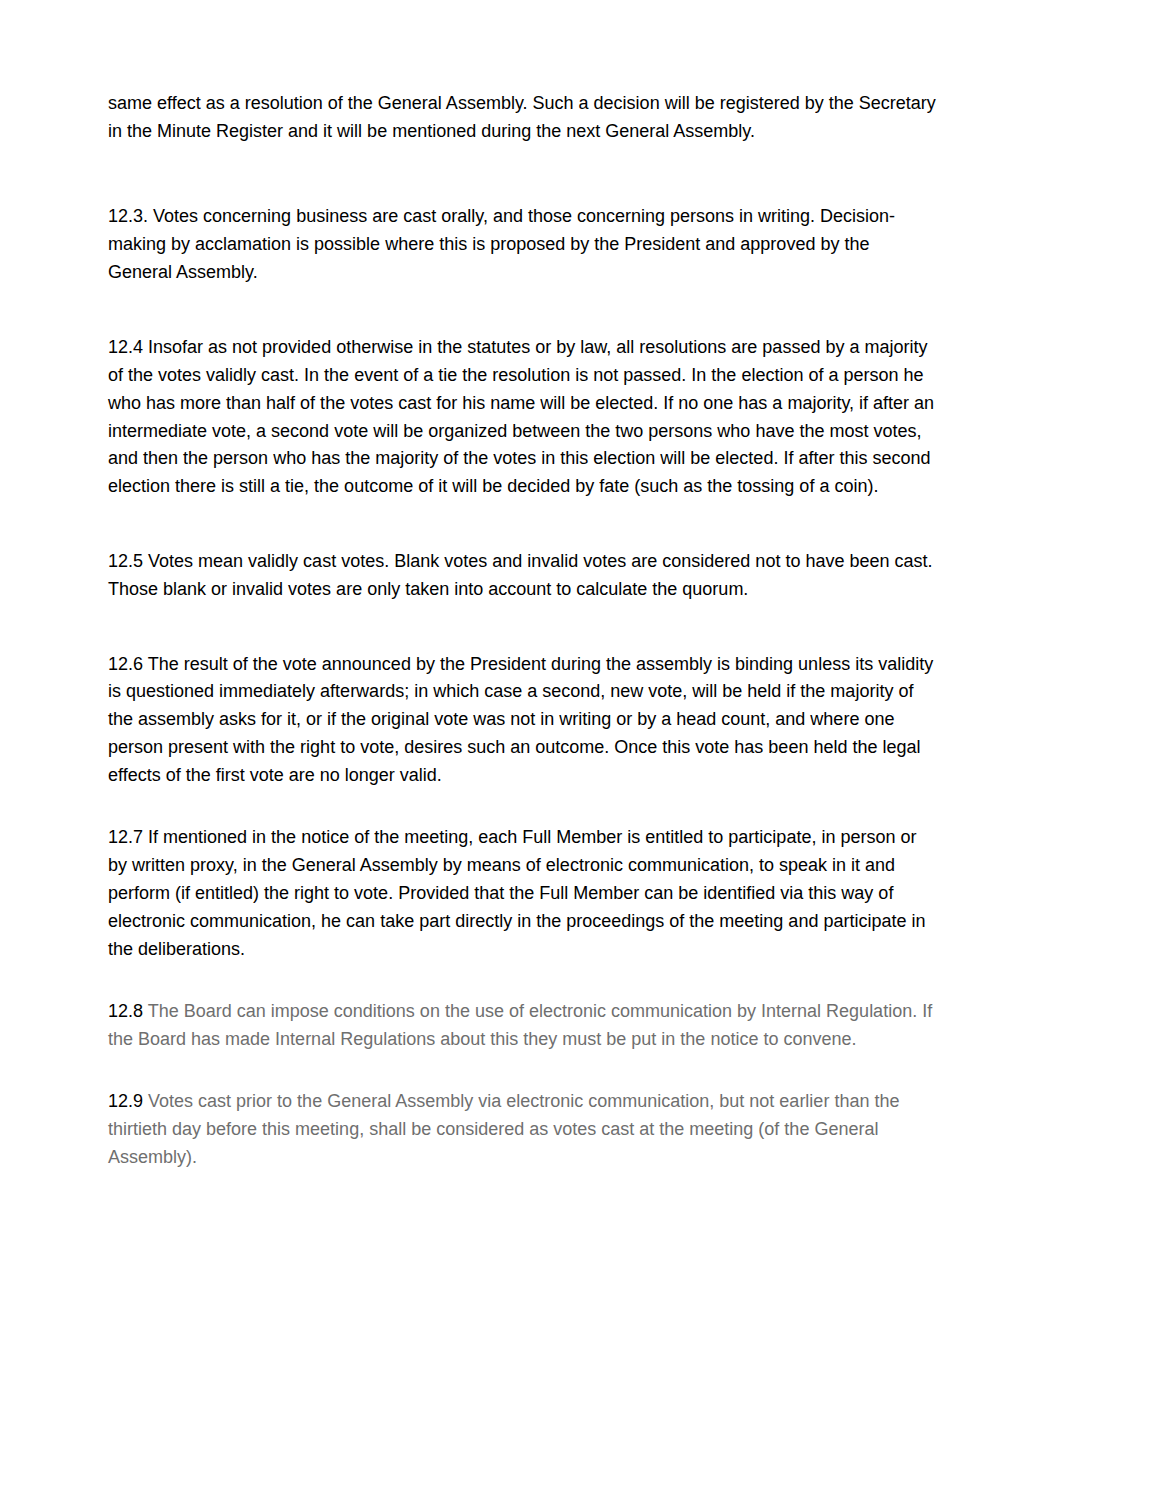same effect as a resolution of the General Assembly. Such a decision will be registered by the Secretary in the Minute Register and it will be mentioned during the next General Assembly.
12.3. Votes concerning business are cast orally, and those concerning persons in writing. Decision-making by acclamation is possible where this is proposed by the President and approved by the General Assembly.
12.4 Insofar as not provided otherwise in the statutes or by law, all resolutions are passed by a majority of the votes validly cast. In the event of a tie the resolution is not passed. In the election of a person he who has more than half of the votes cast for his name will be elected. If no one has a majority, if after an intermediate vote, a second vote will be organized between the two persons who have the most votes, and then the person who has the majority of the votes in this election will be elected. If after this second election there is still a tie, the outcome of it will be decided by fate (such as the tossing of a coin).
12.5 Votes mean validly cast votes. Blank votes and invalid votes are considered not to have been cast. Those blank or invalid votes are only taken into account to calculate the quorum.
12.6 The result of the vote announced by the President during the assembly is binding unless its validity is questioned immediately afterwards; in which case a second, new vote, will be held if the majority of the assembly asks for it, or if the original vote was not in writing or by a head count, and where one person present with the right to vote, desires such an outcome. Once this vote has been held the legal effects of the first vote are no longer valid.
12.7 If mentioned in the notice of the meeting, each Full Member is entitled to participate, in person or by written proxy, in the General Assembly by means of electronic communication, to speak in it and perform (if entitled) the right to vote. Provided that the Full Member can be identified via this way of electronic communication, he can take part directly in the proceedings of the meeting and participate in the deliberations.
12.8 The Board can impose conditions on the use of electronic communication by Internal Regulation. If the Board has made Internal Regulations about this they must be put in the notice to convene.
12.9 Votes cast prior to the General Assembly via electronic communication, but not earlier than the thirtieth day before this meeting, shall be considered as votes cast at the meeting (of the General Assembly).